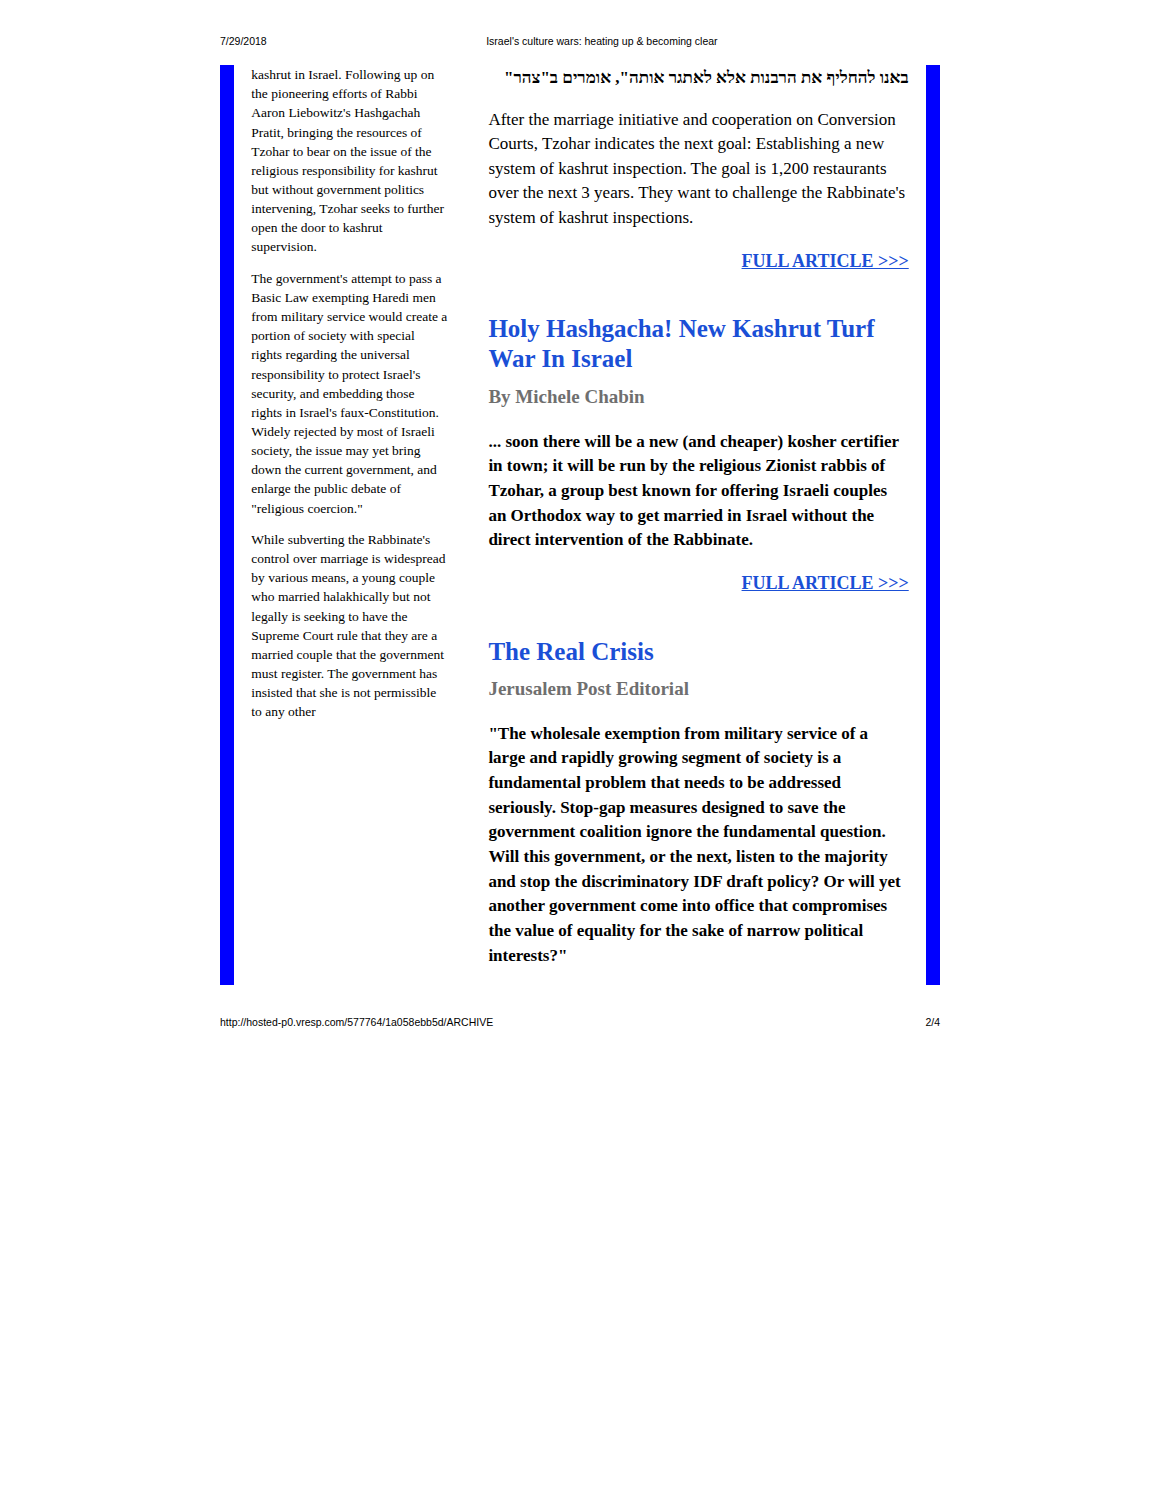7/29/2018
Israel's culture wars: heating up & becoming clear
kashrut in Israel. Following up on the pioneering efforts of Rabbi Aaron Liebowitz's Hashgachah Pratit, bringing the resources of Tzohar to bear on the issue of the religious responsibility for kashrut but without government politics intervening, Tzohar seeks to further open the door to kashrut supervision.
The government's attempt to pass a Basic Law exempting Haredi men from military service would create a portion of society with special rights regarding the universal responsibility to protect Israel's security, and embedding those rights in Israel's faux-Constitution. Widely rejected by most of Israeli society, the issue may yet bring down the current government, and enlarge the public debate of "religious coercion."
While subverting the Rabbinate's control over marriage is widespread by various means, a young couple who married halakhically but not legally is seeking to have the Supreme Court rule that they are a married couple that the government must register. The government has insisted that she is not permissible to any other
באנו להחליף את הרבנות אלא לאתגר אותה", אומרים ב"צהר"
After the marriage initiative and cooperation on Conversion Courts, Tzohar indicates the next goal: Establishing a new system of kashrut inspection. The goal is 1,200 restaurants over the next 3 years. They want to challenge the Rabbinate's system of kashrut inspections.
FULL ARTICLE >>>
Holy Hashgacha! New Kashrut Turf War In Israel
By Michele Chabin
... soon there will be a new (and cheaper) kosher certifier in town; it will be run by the religious Zionist rabbis of Tzohar, a group best known for offering Israeli couples an Orthodox way to get married in Israel without the direct intervention of the Rabbinate.
FULL ARTICLE >>>
The Real Crisis
Jerusalem Post Editorial
"The wholesale exemption from military service of a large and rapidly growing segment of society is a fundamental problem that needs to be addressed seriously. Stop-gap measures designed to save the government coalition ignore the fundamental question. Will this government, or the next, listen to the majority and stop the discriminatory IDF draft policy? Or will yet another government come into office that compromises the value of equality for the sake of narrow political interests?"
http://hosted-p0.vresp.com/577764/1a058ebb5d/ARCHIVE
2/4